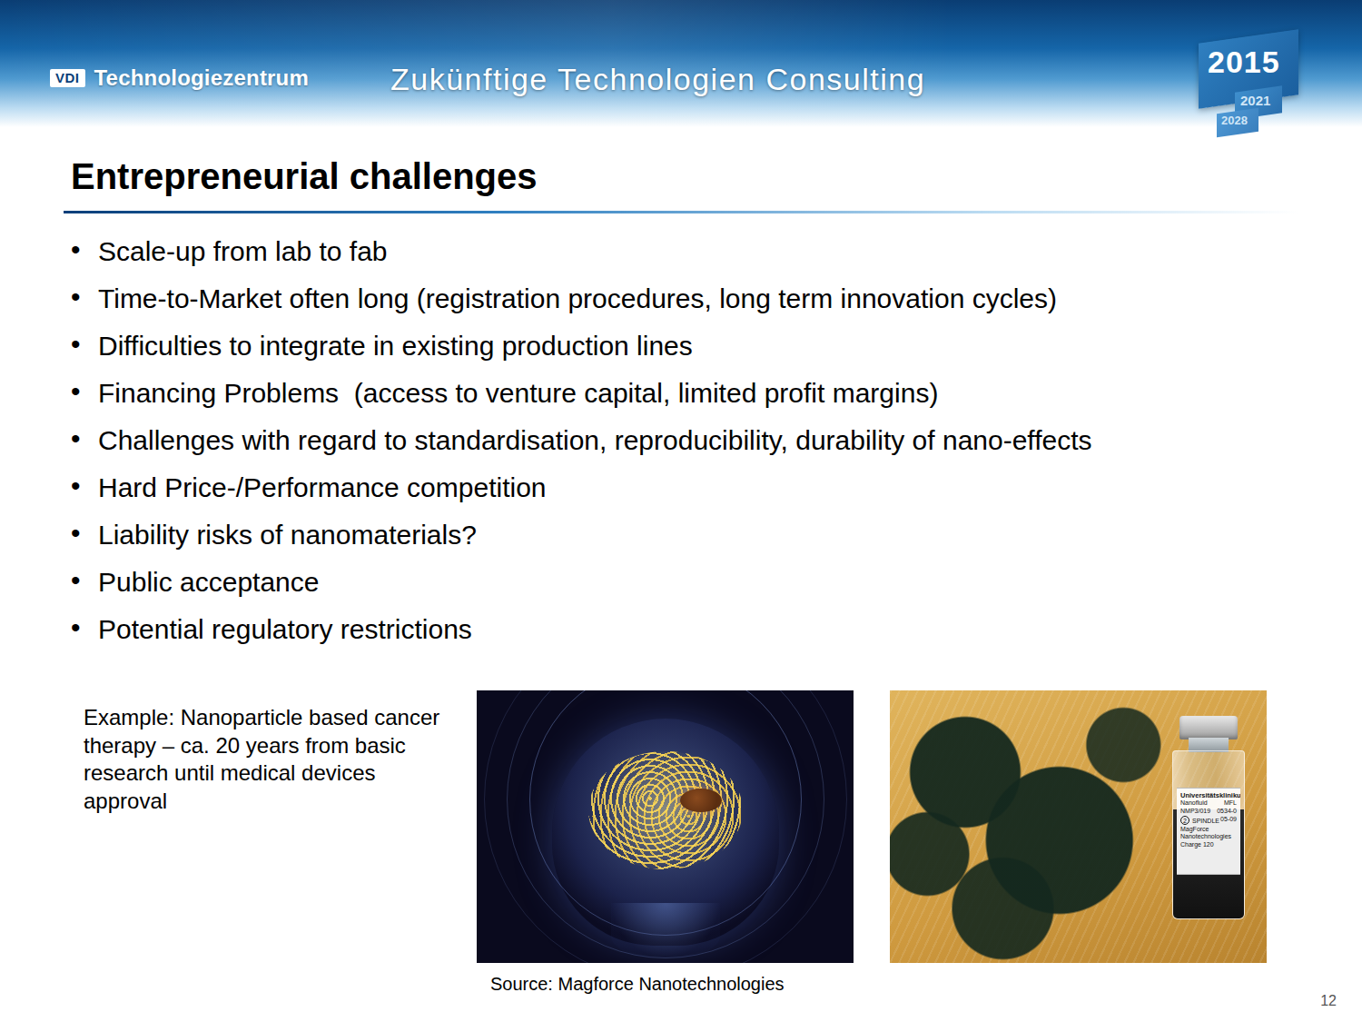VDI
Technologiezentrum
Zukünftige Technologien Consulting
2015
2021
2028
Entrepreneurial challenges
Scale-up from lab to fab
Time-to-Market often long (registration procedures, long term innovation cycles)
Difficulties to integrate in existing production lines
Financing Problems (access to venture capital, limited profit margins)
Challenges with regard to standardisation, reproducibility, durability of nano-effects
Hard Price-/Performance competition
Liability risks of nanomaterials?
Public acceptance
Potential regulatory restrictions
Example: Nanoparticle based cancer therapy – ca. 20 years from basic research until medical devices approval
Universitätsklinikum
Nanofluid MFL
NMP3/0190534-0
2 SPINDLE 05-09
MagForce Nanotechnologies
Charge 120
Source: Magforce Nanotechnologies
12